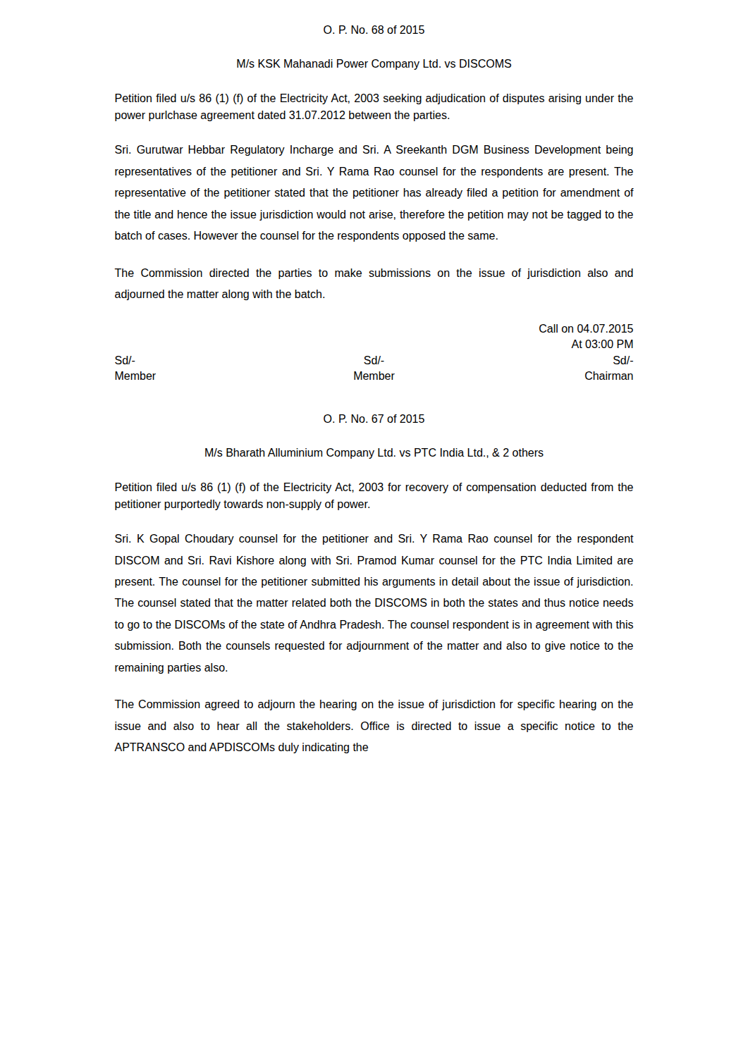O. P. No. 68 of 2015
M/s KSK Mahanadi Power Company Ltd. vs DISCOMS
Petition filed u/s 86 (1) (f) of the Electricity Act, 2003 seeking adjudication of disputes arising under the power purlchase agreement dated 31.07.2012 between the parties.
Sri. Gurutwar Hebbar Regulatory Incharge and Sri. A Sreekanth DGM Business Development being representatives of the petitioner and Sri. Y Rama Rao counsel for the respondents are present. The representative of the petitioner stated that the petitioner has already filed a petition for amendment of the title and hence the issue jurisdiction would not arise, therefore the petition may not be tagged to the batch of cases. However the counsel for the respondents opposed the same.
The Commission directed the parties to make submissions on the issue of jurisdiction also and adjourned the matter along with the batch.
Call on 04.07.2015
At 03:00 PM
| Sd/- | Sd/- | Sd/- |
| Member | Member | Chairman |
O. P. No. 67 of 2015
M/s Bharath Alluminium Company Ltd. vs PTC India Ltd., & 2 others
Petition filed u/s 86 (1) (f) of the Electricity Act, 2003 for recovery of compensation deducted from the petitioner purportedly towards non-supply of power.
Sri. K Gopal Choudary counsel for the petitioner and Sri. Y Rama Rao counsel for the respondent DISCOM and Sri. Ravi Kishore along with Sri. Pramod Kumar counsel for the PTC India Limited are present. The counsel for the petitioner submitted his arguments in detail about the issue of jurisdiction. The counsel stated that the matter related both the DISCOMS in both the states and thus notice needs to go to the DISCOMs of the state of Andhra Pradesh. The counsel respondent is in agreement with this submission. Both the counsels requested for adjournment of the matter and also to give notice to the remaining parties also.
The Commission agreed to adjourn the hearing on the issue of jurisdiction for specific hearing on the issue and also to hear all the stakeholders. Office is directed to issue a specific notice to the APTRANSCO and APDISCOMs duly indicating the